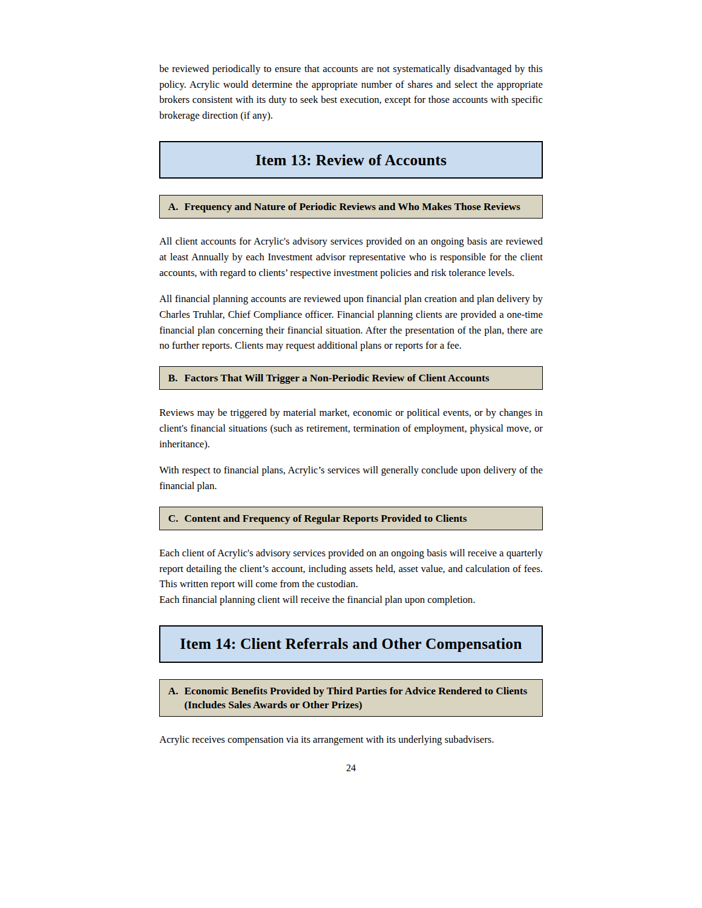be reviewed periodically to ensure that accounts are not systematically disadvantaged by this policy. Acrylic would determine the appropriate number of shares and select the appropriate brokers consistent with its duty to seek best execution, except for those accounts with specific brokerage direction (if any).
Item 13: Review of Accounts
A. Frequency and Nature of Periodic Reviews and Who Makes Those Reviews
All client accounts for Acrylic's advisory services provided on an ongoing basis are reviewed at least Annually by each Investment advisor representative who is responsible for the client accounts, with regard to clients’ respective investment policies and risk tolerance levels.
All financial planning accounts are reviewed upon financial plan creation and plan delivery by Charles Truhlar, Chief Compliance officer. Financial planning clients are provided a one-time financial plan concerning their financial situation. After the presentation of the plan, there are no further reports. Clients may request additional plans or reports for a fee.
B. Factors That Will Trigger a Non-Periodic Review of Client Accounts
Reviews may be triggered by material market, economic or political events, or by changes in client's financial situations (such as retirement, termination of employment, physical move, or inheritance).
With respect to financial plans, Acrylic’s services will generally conclude upon delivery of the financial plan.
C. Content and Frequency of Regular Reports Provided to Clients
Each client of Acrylic's advisory services provided on an ongoing basis will receive a quarterly report detailing the client’s account, including assets held, asset value, and calculation of fees. This written report will come from the custodian.
Each financial planning client will receive the financial plan upon completion.
Item 14: Client Referrals and Other Compensation
A. Economic Benefits Provided by Third Parties for Advice Rendered to Clients (Includes Sales Awards or Other Prizes)
Acrylic receives compensation via its arrangement with its underlying subadvisers.
24